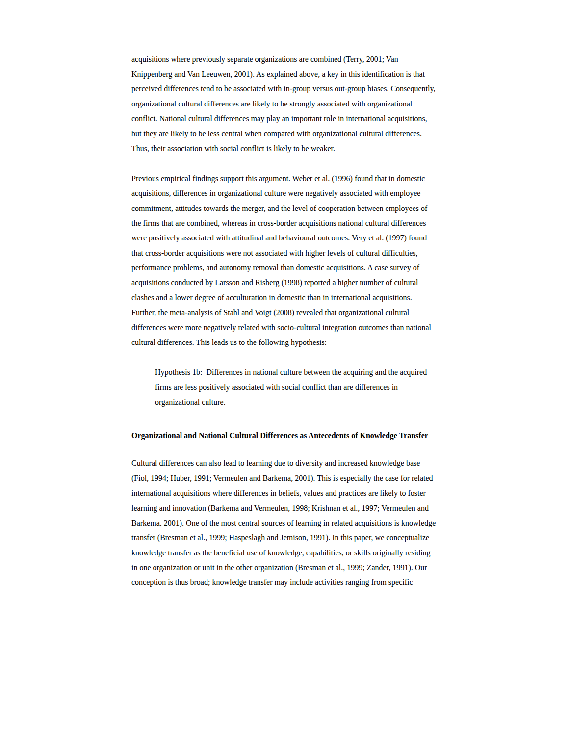acquisitions where previously separate organizations are combined (Terry, 2001; Van Knippenberg and Van Leeuwen, 2001). As explained above, a key in this identification is that perceived differences tend to be associated with in-group versus out-group biases. Consequently, organizational cultural differences are likely to be strongly associated with organizational conflict. National cultural differences may play an important role in international acquisitions, but they are likely to be less central when compared with organizational cultural differences. Thus, their association with social conflict is likely to be weaker.
Previous empirical findings support this argument. Weber et al. (1996) found that in domestic acquisitions, differences in organizational culture were negatively associated with employee commitment, attitudes towards the merger, and the level of cooperation between employees of the firms that are combined, whereas in cross-border acquisitions national cultural differences were positively associated with attitudinal and behavioural outcomes. Very et al. (1997) found that cross-border acquisitions were not associated with higher levels of cultural difficulties, performance problems, and autonomy removal than domestic acquisitions. A case survey of acquisitions conducted by Larsson and Risberg (1998) reported a higher number of cultural clashes and a lower degree of acculturation in domestic than in international acquisitions. Further, the meta-analysis of Stahl and Voigt (2008) revealed that organizational cultural differences were more negatively related with socio-cultural integration outcomes than national cultural differences. This leads us to the following hypothesis:
Hypothesis 1b: Differences in national culture between the acquiring and the acquired firms are less positively associated with social conflict than are differences in organizational culture.
Organizational and National Cultural Differences as Antecedents of Knowledge Transfer
Cultural differences can also lead to learning due to diversity and increased knowledge base (Fiol, 1994; Huber, 1991; Vermeulen and Barkema, 2001). This is especially the case for related international acquisitions where differences in beliefs, values and practices are likely to foster learning and innovation (Barkema and Vermeulen, 1998; Krishnan et al., 1997; Vermeulen and Barkema, 2001). One of the most central sources of learning in related acquisitions is knowledge transfer (Bresman et al., 1999; Haspeslagh and Jemison, 1991). In this paper, we conceptualize knowledge transfer as the beneficial use of knowledge, capabilities, or skills originally residing in one organization or unit in the other organization (Bresman et al., 1999; Zander, 1991). Our conception is thus broad; knowledge transfer may include activities ranging from specific